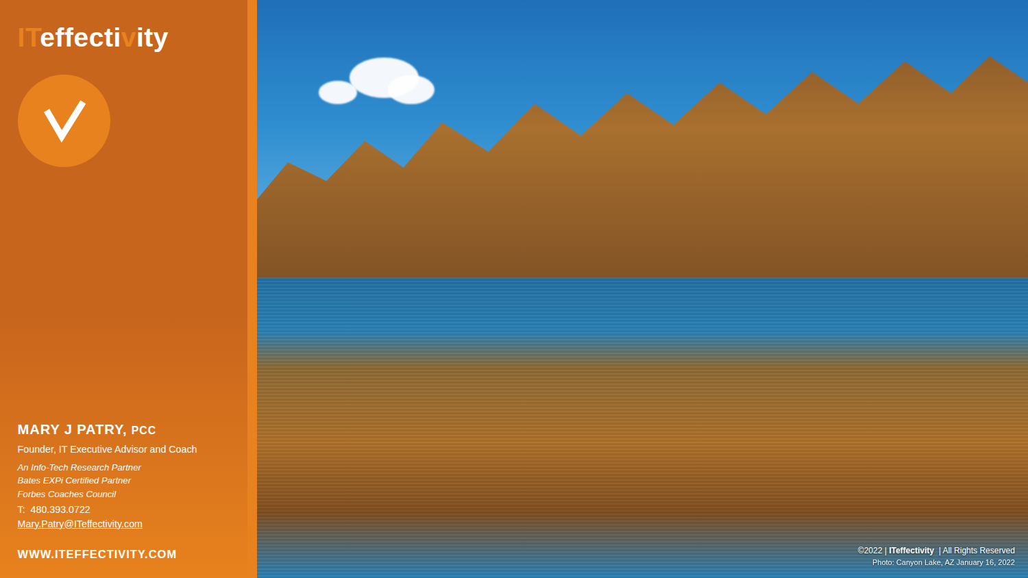IT effecti vity
Mary J Patry, PCC
Founder, IT Executive Advisor and Coach
An Info-Tech Research Partner
Bates EXPi Certified Partner
Forbes Coaches Council
T: 480.393.0722
Mary.Patry@ITeffectivity.com
www.ITeffectivity.com
©2022 | ITeffectivity | All Rights Reserved
Photo: Canyon Lake, AZ January 16, 2022